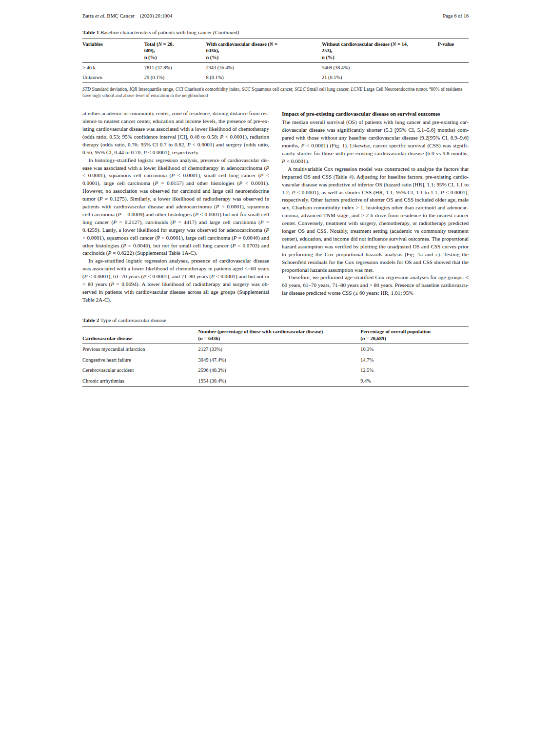Batra et al. BMC Cancer (2020) 20:1004
Page 6 of 16
Table 1 Baseline characteristics of patients with lung cancer (Continued)
| Variables | Total ( N = 20, 689), n (%) | With cardiovascular disease ( N = 6436), n (%) | Without cardiovascular disease ( N = 14, 253), n (%) | P-value |
| --- | --- | --- | --- | --- |
| > 46 k | 7811 (37.8%) | 2343 (36.4%) | 5468 (38.4%) | |
| Unknown | 29 (0.1%) | 8 (0.1%) | 21 (0.1%) | |
STD Standard deviation, IQR Interquartile range, CCI Charlson's comorbidity index, SCC Squamous cell cancer, SCLC Small cell lung cancer, LCNE Large Cell Neuroendocrine tumor. a80% of residents have high school and above level of education in the neighborhood
at either academic or community center, zone of residence, driving distance from residence to nearest cancer center, education and income levels, the presence of pre-existing cardiovascular disease was associated with a lower likelihood of chemotherapy (odds ratio, 0.53; 95% confidence interval [CI], 0.48 to 0.58; P < 0.0001), radiation therapy (odds ratio, 0.76; 95% CI 0.7 to 0.82, P < 0.0001) and surgery (odds ratio, 0.56; 95% CI, 0.44 to 0.70; P < 0.0001), respectively.
In histology-stratified logistic regression analysis, presence of cardiovascular disease was associated with a lower likelihood of chemotherapy in adenocarcinoma (P < 0.0001), squamous cell carcinoma (P < 0.0001), small cell lung cancer (P < 0.0001), large cell carcinoma (P = 0.0157) and other histologies (P < 0.0001). However, no association was observed for carcinoid and large cell neuroendocrine tumor (P = 0.1275). Similarly, a lower likelihood of radiotherapy was observed in patients with cardiovascular disease and adenocarcinoma (P < 0.0001), squamous cell carcinoma (P = 0.0009) and other histologies (P < 0.0001) but not for small cell lung cancer (P = 0.2127), carcinoids (P = 4417) and large cell carcinoma (P = 0.4259). Lastly, a lower likelihood for surgery was observed for adenocarcinoma (P < 0.0001), squamous cell cancer (P < 0.0001), large cell carcinoma (P = 0.0046) and other histologies (P = 0.0046), but not for small cell lung cancer (P = 0.0703) and carcinoids (P = 0.6222) (Supplemental Table 1A-C).
In age-stratified logistic regression analyses, presence of cardiovascular disease was associated with a lower likelihood of chemotherapy in patients aged <=60 years (P < 0.0001), 61–70 years (P < 0.0001), and 71–80 years (P < 0.0001) and but not in > 80 years (P = 0.0694). A lower likelihood of radiotherapy and surgery was observed in patients with cardiovascular disease across all age groups (Supplemental Table 2A-C).
Impact of pre-existing cardiovascular disease on survival outcomes
The median overall survival (OS) of patients with lung cancer and pre-existing cardiovascular disease was significantly shorter (5.3 [95% CI, 5.1–5.6] months) compared with those without any baseline cardiovascular disease (9.2[95% CI, 8.9–9.6] months, P < 0.0001) (Fig. 1). Likewise, cancer specific survival (CSS) was significantly shorter for those with pre-existing cardiovascular disease (6.0 vs 9.8 months, P < 0.0001).
A multivariable Cox regression model was constructed to analyze the factors that impacted OS and CSS (Table 4). Adjusting for baseline factors, pre-existing cardiovascular disease was predictive of inferior OS (hazard ratio [HR], 1.1; 95% CI, 1.1 to 1.2; P < 0.0001), as well as shorter CSS (HR, 1.1; 95% CI, 1.1 to 1.1; P < 0.0001), respectively. Other factors predictive of shorter OS and CSS included older age, male sex, Charlson comorbidity index > 1, histologies other than carcinoid and adenocarcinoma, advanced TNM stage, and > 2 h drive from residence to the nearest cancer center. Conversely, treatment with surgery, chemotherapy, or radiotherapy predicted longer OS and CSS. Notably, treatment setting (academic vs community treatment center), education, and income did not influence survival outcomes. The proportional hazard assumption was verified by plotting the unadjusted OS and CSS curves prior to performing the Cox proportional hazards analysis (Fig. 1a and c). Testing the Schoenfeld residuals for the Cox regression models for OS and CSS showed that the proportional hazards assumption was met.
Therefore, we performed age-stratified Cox regression analyses for age groups: ≤ 60 years, 61–70 years, 71–80 years and > 80 years. Presence of baseline cardiovascular disease predicted worse CSS (≤ 60 years: HR, 1.01; 95%
Table 2 Type of cardiovascular disease
| Cardiovascular disease | Number (percentage of those with cardiovascular disease) ( n = 6436) | Percentage of overall population ( n = 20,689) |
| --- | --- | --- |
| Previous myocardial infarction | 2127 (33%) | 10.3% |
| Congestive heart failure | 3049 (47.4%) | 14.7% |
| Cerebrovascular accident | 2596 (40.3%) | 12.5% |
| Chronic arrhythmias | 1954 (30.4%) | 9.4% |